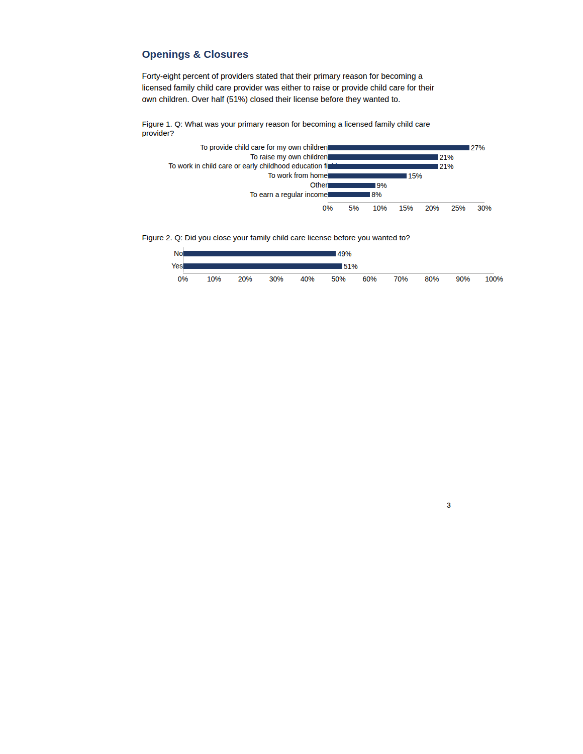Openings & Closures
Forty-eight percent of providers stated that their primary reason for becoming a licensed family child care provider was either to raise or provide child care for their own children. Over half (51%) closed their license before they wanted to.
Figure 1. Q: What was your primary reason for becoming a licensed family child care provider?
| To provide child care for my own children | 27% |
| To raise my own children | 21% |
| To work in child care or early childhood education field | 21% |
| To work from home | 15% |
| Other | 9% |
| To earn a regular income | 8% |
0% 5% 10% 15% 20% 25% 30%
Figure 2. Q: Did you close your family child care license before you wanted to?
| No | 49% |
| Yes | 51% |
0% 10% 20% 30% 40% 50% 60% 70% 80% 90% 100%
3